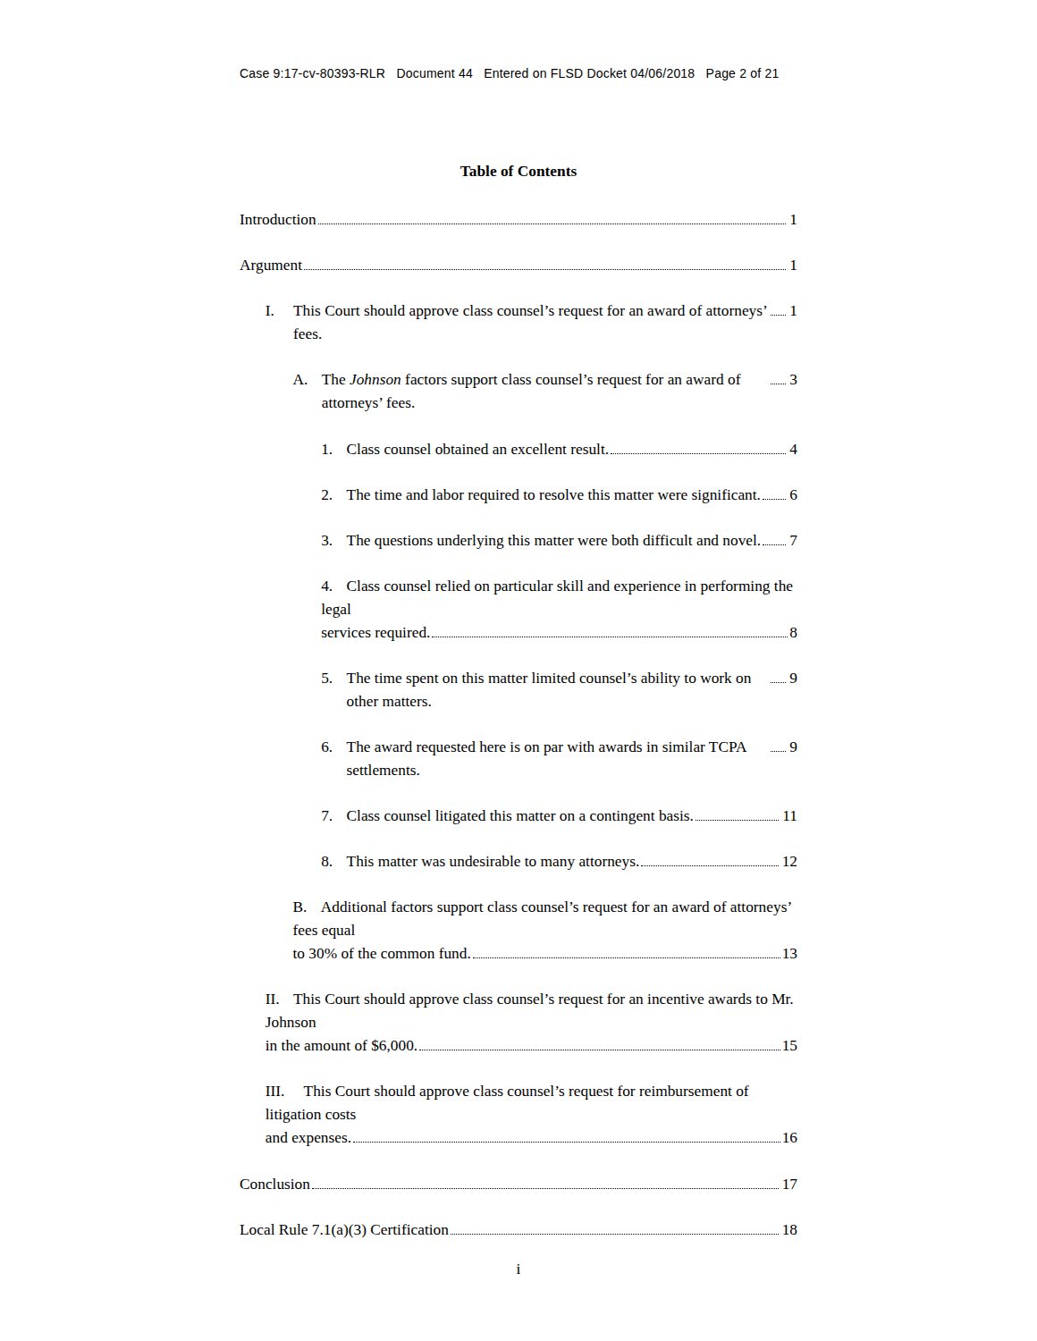Case 9:17-cv-80393-RLR Document 44 Entered on FLSD Docket 04/06/2018 Page 2 of 21
Table of Contents
Introduction 1
Argument 1
I. This Court should approve class counsel’s request for an award of attorneys’ fees. 1
A. The Johnson factors support class counsel’s request for an award of attorneys’ fees. 3
1. Class counsel obtained an excellent result. 4
2. The time and labor required to resolve this matter were significant. 6
3. The questions underlying this matter were both difficult and novel. 7
4. Class counsel relied on particular skill and experience in performing the legal services required. 8
5. The time spent on this matter limited counsel’s ability to work on other matters. 9
6. The award requested here is on par with awards in similar TCPA settlements. 9
7. Class counsel litigated this matter on a contingent basis. 11
8. This matter was undesirable to many attorneys. 12
B. Additional factors support class counsel’s request for an award of attorneys’ fees equal to 30% of the common fund. 13
II. This Court should approve class counsel’s request for an incentive awards to Mr. Johnson in the amount of $6,000. 15
III. This Court should approve class counsel’s request for reimbursement of litigation costs and expenses. 16
Conclusion 17
Local Rule 7.1(a)(3) Certification 18
i